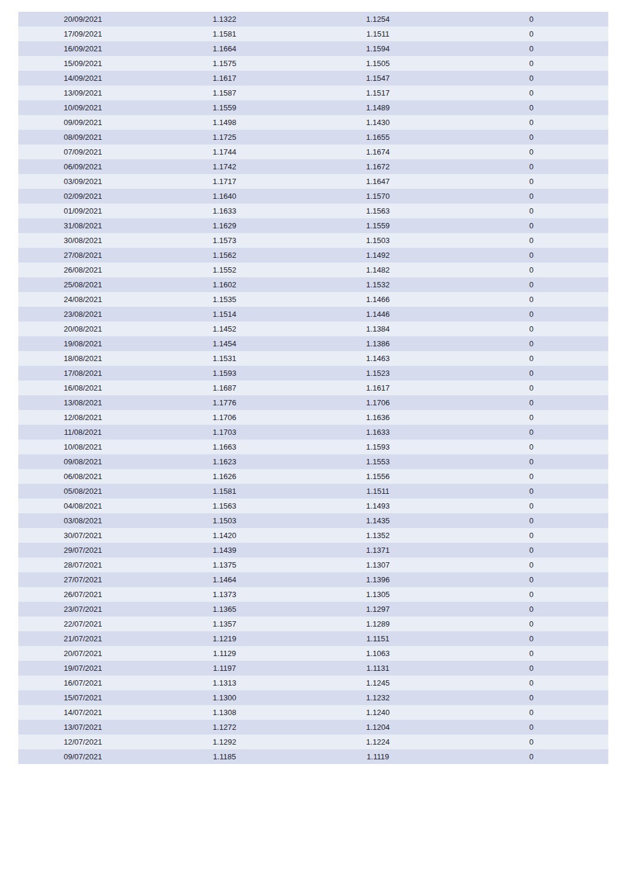| 20/09/2021 | 1.1322 | 1.1254 | 0 |
| 17/09/2021 | 1.1581 | 1.1511 | 0 |
| 16/09/2021 | 1.1664 | 1.1594 | 0 |
| 15/09/2021 | 1.1575 | 1.1505 | 0 |
| 14/09/2021 | 1.1617 | 1.1547 | 0 |
| 13/09/2021 | 1.1587 | 1.1517 | 0 |
| 10/09/2021 | 1.1559 | 1.1489 | 0 |
| 09/09/2021 | 1.1498 | 1.1430 | 0 |
| 08/09/2021 | 1.1725 | 1.1655 | 0 |
| 07/09/2021 | 1.1744 | 1.1674 | 0 |
| 06/09/2021 | 1.1742 | 1.1672 | 0 |
| 03/09/2021 | 1.1717 | 1.1647 | 0 |
| 02/09/2021 | 1.1640 | 1.1570 | 0 |
| 01/09/2021 | 1.1633 | 1.1563 | 0 |
| 31/08/2021 | 1.1629 | 1.1559 | 0 |
| 30/08/2021 | 1.1573 | 1.1503 | 0 |
| 27/08/2021 | 1.1562 | 1.1492 | 0 |
| 26/08/2021 | 1.1552 | 1.1482 | 0 |
| 25/08/2021 | 1.1602 | 1.1532 | 0 |
| 24/08/2021 | 1.1535 | 1.1466 | 0 |
| 23/08/2021 | 1.1514 | 1.1446 | 0 |
| 20/08/2021 | 1.1452 | 1.1384 | 0 |
| 19/08/2021 | 1.1454 | 1.1386 | 0 |
| 18/08/2021 | 1.1531 | 1.1463 | 0 |
| 17/08/2021 | 1.1593 | 1.1523 | 0 |
| 16/08/2021 | 1.1687 | 1.1617 | 0 |
| 13/08/2021 | 1.1776 | 1.1706 | 0 |
| 12/08/2021 | 1.1706 | 1.1636 | 0 |
| 11/08/2021 | 1.1703 | 1.1633 | 0 |
| 10/08/2021 | 1.1663 | 1.1593 | 0 |
| 09/08/2021 | 1.1623 | 1.1553 | 0 |
| 06/08/2021 | 1.1626 | 1.1556 | 0 |
| 05/08/2021 | 1.1581 | 1.1511 | 0 |
| 04/08/2021 | 1.1563 | 1.1493 | 0 |
| 03/08/2021 | 1.1503 | 1.1435 | 0 |
| 30/07/2021 | 1.1420 | 1.1352 | 0 |
| 29/07/2021 | 1.1439 | 1.1371 | 0 |
| 28/07/2021 | 1.1375 | 1.1307 | 0 |
| 27/07/2021 | 1.1464 | 1.1396 | 0 |
| 26/07/2021 | 1.1373 | 1.1305 | 0 |
| 23/07/2021 | 1.1365 | 1.1297 | 0 |
| 22/07/2021 | 1.1357 | 1.1289 | 0 |
| 21/07/2021 | 1.1219 | 1.1151 | 0 |
| 20/07/2021 | 1.1129 | 1.1063 | 0 |
| 19/07/2021 | 1.1197 | 1.1131 | 0 |
| 16/07/2021 | 1.1313 | 1.1245 | 0 |
| 15/07/2021 | 1.1300 | 1.1232 | 0 |
| 14/07/2021 | 1.1308 | 1.1240 | 0 |
| 13/07/2021 | 1.1272 | 1.1204 | 0 |
| 12/07/2021 | 1.1292 | 1.1224 | 0 |
| 09/07/2021 | 1.1185 | 1.1119 | 0 |